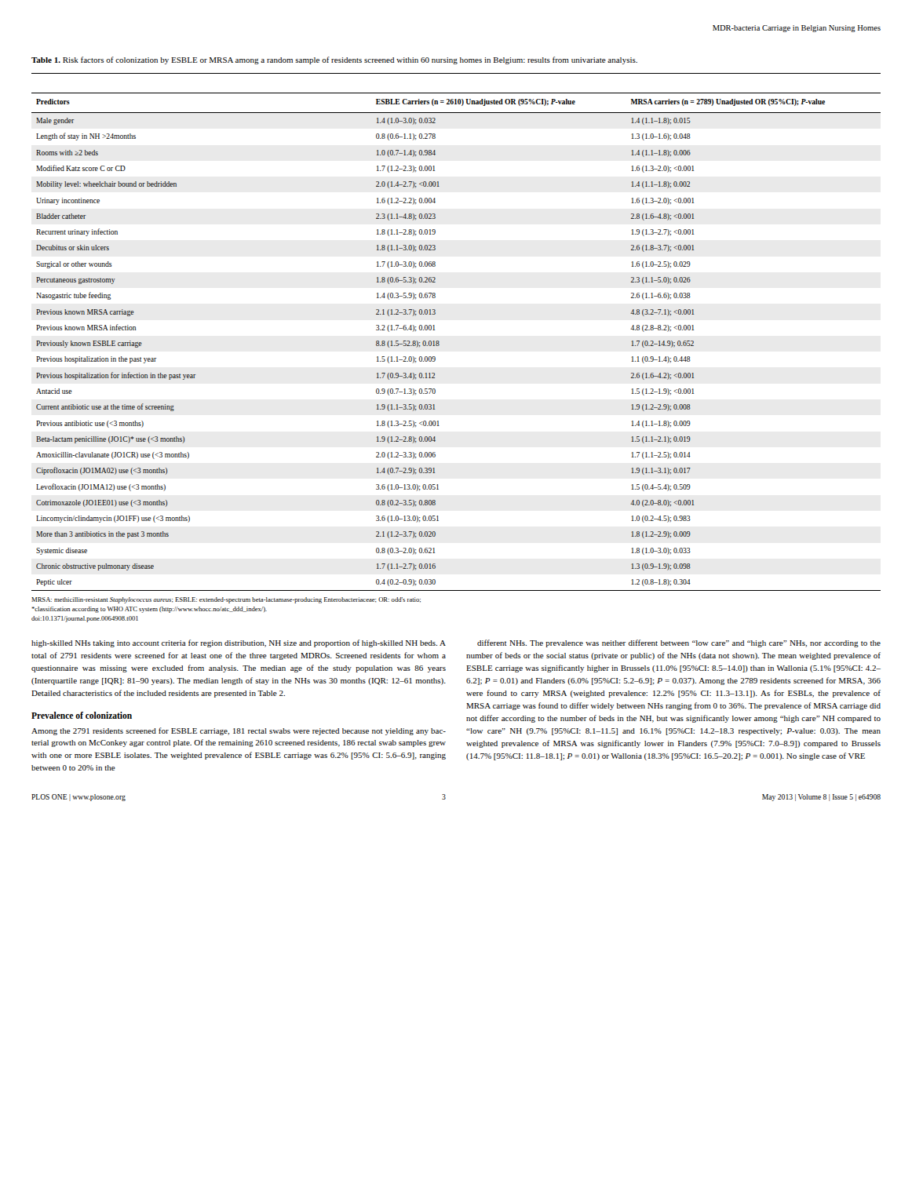MDR-bacteria Carriage in Belgian Nursing Homes
Table 1. Risk factors of colonization by ESBLE or MRSA among a random sample of residents screened within 60 nursing homes in Belgium: results from univariate analysis.
| Predictors | ESBLE Carriers (n = 2610) Unadjusted OR (95%CI); P -value | MRSA carriers (n = 2789) Unadjusted OR (95%CI); P -value |
| --- | --- | --- |
| Male gender | 1.4 (1.0–3.0); 0.032 | 1.4 (1.1–1.8); 0.015 |
| Length of stay in NH >24months | 0.8 (0.6–1.1); 0.278 | 1.3 (1.0–1.6); 0.048 |
| Rooms with ≥2 beds | 1.0 (0.7–1.4); 0.984 | 1.4 (1.1–1.8); 0.006 |
| Modified Katz score C or CD | 1.7 (1.2–2.3); 0.001 | 1.6 (1.3–2.0); <0.001 |
| Mobility level: wheelchair bound or bedridden | 2.0 (1.4–2.7); <0.001 | 1.4 (1.1–1.8); 0.002 |
| Urinary incontinence | 1.6 (1.2–2.2); 0.004 | 1.6 (1.3–2.0); <0.001 |
| Bladder catheter | 2.3 (1.1–4.8); 0.023 | 2.8 (1.6–4.8); <0.001 |
| Recurrent urinary infection | 1.8 (1.1–2.8); 0.019 | 1.9 (1.3–2.7); <0.001 |
| Decubitus or skin ulcers | 1.8 (1.1–3.0); 0.023 | 2.6 (1.8–3.7); <0.001 |
| Surgical or other wounds | 1.7 (1.0–3.0); 0.068 | 1.6 (1.0–2.5); 0.029 |
| Percutaneous gastrostomy | 1.8 (0.6–5.3); 0.262 | 2.3 (1.1–5.0); 0.026 |
| Nasogastric tube feeding | 1.4 (0.3–5.9); 0.678 | 2.6 (1.1–6.6); 0.038 |
| Previous known MRSA carriage | 2.1 (1.2–3.7); 0.013 | 4.8 (3.2–7.1); <0.001 |
| Previous known MRSA infection | 3.2 (1.7–6.4); 0.001 | 4.8 (2.8–8.2); <0.001 |
| Previously known ESBLE carriage | 8.8 (1.5–52.8); 0.018 | 1.7 (0.2–14.9); 0.652 |
| Previous hospitalization in the past year | 1.5 (1.1–2.0); 0.009 | 1.1 (0.9–1.4); 0.448 |
| Previous hospitalization for infection in the past year | 1.7 (0.9–3.4); 0.112 | 2.6 (1.6–4.2); <0.001 |
| Antacid use | 0.9 (0.7–1.3); 0.570 | 1.5 (1.2–1.9); <0.001 |
| Current antibiotic use at the time of screening | 1.9 (1.1–3.5); 0.031 | 1.9 (1.2–2.9); 0.008 |
| Previous antibiotic use (<3 months) | 1.8 (1.3–2.5); <0.001 | 1.4 (1.1–1.8); 0.009 |
| Beta-lactam penicilline (JO1C)* use (<3 months) | 1.9 (1.2–2.8); 0.004 | 1.5 (1.1–2.1); 0.019 |
| Amoxicillin-clavulanate (JO1CR) use (<3 months) | 2.0 (1.2–3.3); 0.006 | 1.7 (1.1–2.5); 0.014 |
| Ciprofloxacin (JO1MA02) use (<3 months) | 1.4 (0.7–2.9); 0.391 | 1.9 (1.1–3.1); 0.017 |
| Levofloxacin (JO1MA12) use (<3 months) | 3.6 (1.0–13.0); 0.051 | 1.5 (0.4–5.4); 0.509 |
| Cotrimoxazole (JO1EE01) use (<3 months) | 0.8 (0.2–3.5); 0.808 | 4.0 (2.0–8.0); <0.001 |
| Lincomycin/clindamycin (JO1FF) use (<3 months) | 3.6 (1.0–13.0); 0.051 | 1.0 (0.2–4.5); 0.983 |
| More than 3 antibiotics in the past 3 months | 2.1 (1.2–3.7); 0.020 | 1.8 (1.2–2.9); 0.009 |
| Systemic disease | 0.8 (0.3–2.0); 0.621 | 1.8 (1.0–3.0); 0.033 |
| Chronic obstructive pulmonary disease | 1.7 (1.1–2.7); 0.016 | 1.3 (0.9–1.9); 0.098 |
| Peptic ulcer | 0.4 (0.2–0.9); 0.030 | 1.2 (0.8–1.8); 0.304 |
MRSA: methicillin-resistant Staphylococcus aureus; ESBLE: extended-spectrum beta-lactamase-producing Enterobacteriaceae; OR: odd's ratio;
*classification according to WHO ATC system (http://www.whocc.no/atc_ddd_index/).
doi:10.1371/journal.pone.0064908.t001
high-skilled NHs taking into account criteria for region distribution, NH size and proportion of high-skilled NH beds. A total of 2791 residents were screened for at least one of the three targeted MDROs. Screened residents for whom a questionnaire was missing were excluded from analysis. The median age of the study population was 86 years (Interquartile range [IQR]: 81–90 years). The median length of stay in the NHs was 30 months (IQR: 12–61 months). Detailed characteristics of the included residents are presented in Table 2.
Prevalence of colonization
Among the 2791 residents screened for ESBLE carriage, 181 rectal swabs were rejected because not yielding any bacterial growth on McConkey agar control plate. Of the remaining 2610 screened residents, 186 rectal swab samples grew with one or more ESBLE isolates. The weighted prevalence of ESBLE carriage was 6.2% [95% CI: 5.6–6.9], ranging between 0 to 20% in the
different NHs. The prevalence was neither different between “low care” and “high care” NHs, nor according to the number of beds or the social status (private or public) of the NHs (data not shown). The mean weighted prevalence of ESBLE carriage was significantly higher in Brussels (11.0% [95%CI: 8.5–14.0]) than in Wallonia (5.1% [95%CI: 4.2–6.2]; P = 0.01) and Flanders (6.0% [95%CI: 5.2–6.9]; P = 0.037). Among the 2789 residents screened for MRSA, 366 were found to carry MRSA (weighted prevalence: 12.2% [95% CI: 11.3–13.1]). As for ESBLs, the prevalence of MRSA carriage was found to differ widely between NHs ranging from 0 to 36%. The prevalence of MRSA carriage did not differ according to the number of beds in the NH, but was significantly lower among “high care” NH compared to “low care” NH (9.7% [95%CI: 8.1–11.5] and 16.1% [95%CI: 14.2–18.3 respectively; P-value: 0.03). The mean weighted prevalence of MRSA was significantly lower in Flanders (7.9% [95%CI: 7.0–8.9]) compared to Brussels (14.7% [95%CI: 11.8–18.1]; P = 0.01) or Wallonia (18.3% [95%CI: 16.5–20.2]; P = 0.001). No single case of VRE
PLOS ONE | www.plosone.org
3
May 2013 | Volume 8 | Issue 5 | e64908